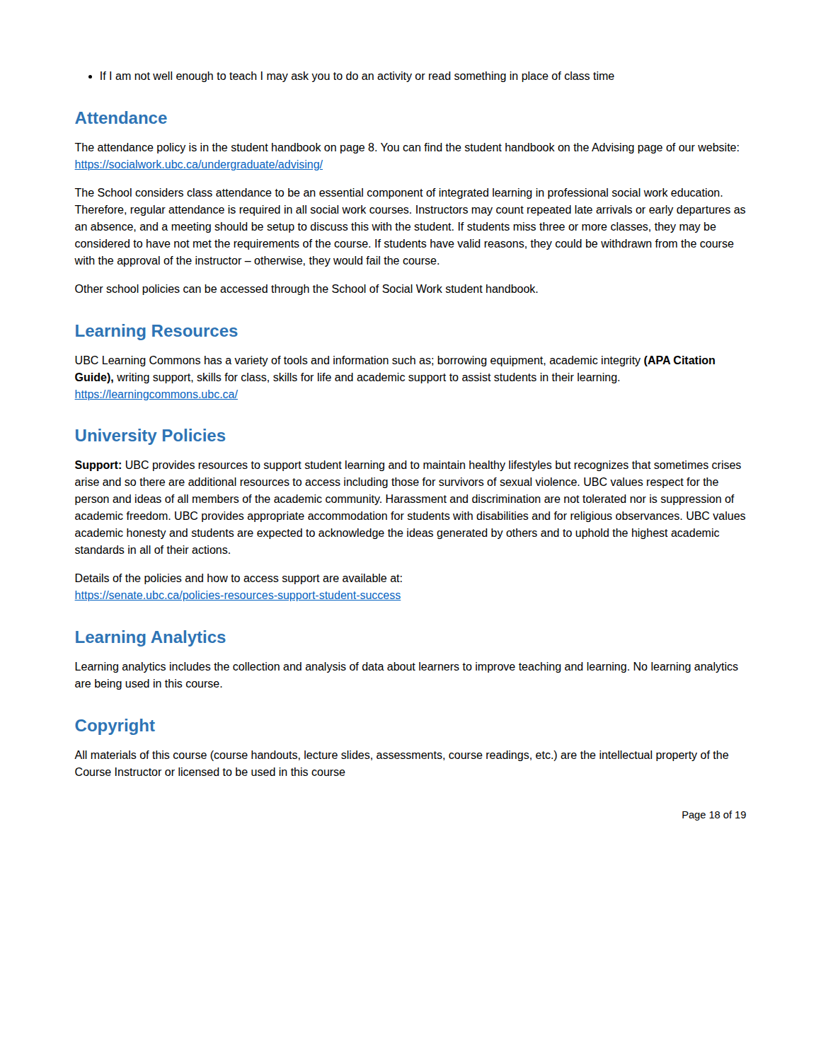If I am not well enough to teach I may ask you to do an activity or read something in place of class time
Attendance
The attendance policy is in the student handbook on page 8. You can find the student handbook on the Advising page of our website: https://socialwork.ubc.ca/undergraduate/advising/
The School considers class attendance to be an essential component of integrated learning in professional social work education. Therefore, regular attendance is required in all social work courses. Instructors may count repeated late arrivals or early departures as an absence, and a meeting should be setup to discuss this with the student. If students miss three or more classes, they may be considered to have not met the requirements of the course. If students have valid reasons, they could be withdrawn from the course with the approval of the instructor – otherwise, they would fail the course.
Other school policies can be accessed through the School of Social Work student handbook.
Learning Resources
UBC Learning Commons has a variety of tools and information such as; borrowing equipment, academic integrity (APA Citation Guide), writing support, skills for class, skills for life and academic support to assist students in their learning. https://learningcommons.ubc.ca/
University Policies
Support: UBC provides resources to support student learning and to maintain healthy lifestyles but recognizes that sometimes crises arise and so there are additional resources to access including those for survivors of sexual violence. UBC values respect for the person and ideas of all members of the academic community. Harassment and discrimination are not tolerated nor is suppression of academic freedom. UBC provides appropriate accommodation for students with disabilities and for religious observances. UBC values academic honesty and students are expected to acknowledge the ideas generated by others and to uphold the highest academic standards in all of their actions.
Details of the policies and how to access support are available at:
https://senate.ubc.ca/policies-resources-support-student-success
Learning Analytics
Learning analytics includes the collection and analysis of data about learners to improve teaching and learning. No learning analytics are being used in this course.
Copyright
All materials of this course (course handouts, lecture slides, assessments, course readings, etc.) are the intellectual property of the Course Instructor or licensed to be used in this course
Page 18 of 19